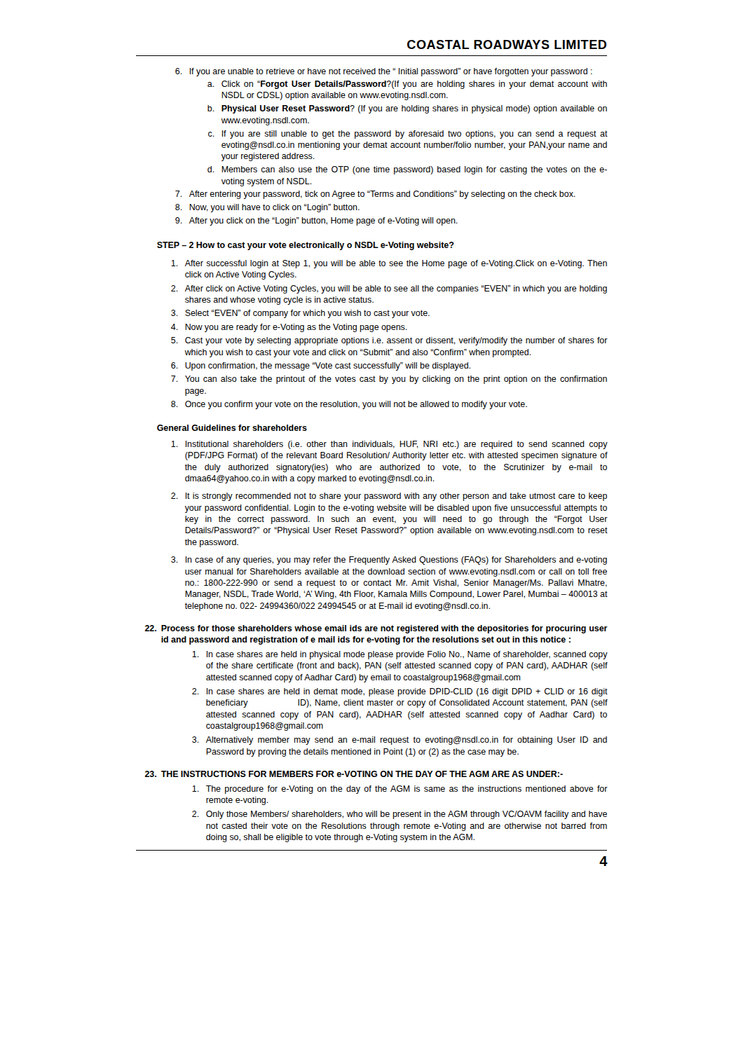COASTAL ROADWAYS LIMITED
If you are unable to retrieve or have not received the “ Initial password” or have forgotten your password :
Click on “Forgot User Details/Password?(If you are holding shares in your demat account with NSDL or CDSL) option available on www.evoting.nsdl.com.
Physical User Reset Password? (If you are holding shares in physical mode) option available on www.evoting.nsdl.com.
If you are still unable to get the password by aforesaid two options, you can send a request at evoting@nsdl.co.in mentioning your demat account number/folio number, your PAN,your name and your registered address.
Members can also use the OTP (one time password) based login for casting the votes on the e-voting system of NSDL.
After entering your password, tick on Agree to “Terms and Conditions” by selecting on the check box.
Now, you will have to click on “Login” button.
After you click on the “Login” button, Home page of e-Voting will open.
STEP – 2 How to cast your vote electronically o NSDL e-Voting website?
After successful login at Step 1, you will be able to see the Home page of e-Voting.Click on e-Voting. Then click on Active Voting Cycles.
After click on Active Voting Cycles, you will be able to see all the companies “EVEN” in which you are holding shares and whose voting cycle is in active status.
Select “EVEN” of company for which you wish to cast your vote.
Now you are ready for e-Voting as the Voting page opens.
Cast your vote by selecting appropriate options i.e. assent or dissent, verify/modify the number of shares for which you wish to cast your vote and click on “Submit” and also “Confirm” when prompted.
Upon confirmation, the message “Vote cast successfully” will be displayed.
You can also take the printout of the votes cast by you by clicking on the print option on the confirmation page.
Once you confirm your vote on the resolution, you will not be allowed to modify your vote.
General Guidelines for shareholders
Institutional shareholders (i.e. other than individuals, HUF, NRI etc.) are required to send scanned copy (PDF/JPG Format) of the relevant Board Resolution/ Authority letter etc. with attested specimen signature of the duly authorized signatory(ies) who are authorized to vote, to the Scrutinizer by e-mail to dmaa64@yahoo.co.in with a copy marked to evoting@nsdl.co.in.
It is strongly recommended not to share your password with any other person and take utmost care to keep your password confidential. Login to the e-voting website will be disabled upon five unsuccessful attempts to key in the correct password. In such an event, you will need to go through the “Forgot User Details/Password?” or “Physical User Reset Password?” option available on www.evoting.nsdl.com to reset the password.
In case of any queries, you may refer the Frequently Asked Questions (FAQs) for Shareholders and e-voting user manual for Shareholders available at the download section of www.evoting.nsdl.com or call on toll free no.: 1800-222-990 or send a request to or contact Mr. Amit Vishal, Senior Manager/Ms. Pallavi Mhatre, Manager, NSDL, Trade World, ‘A’ Wing, 4th Floor, Kamala Mills Compound, Lower Parel, Mumbai – 400013 at telephone no. 022- 24994360/022 24994545 or at E-mail id evoting@nsdl.co.in.
22.
Process for those shareholders whose email ids are not registered with the depositories for procuring user id and password and registration of e mail ids for e-voting for the resolutions set out in this notice :
In case shares are held in physical mode please provide Folio No., Name of shareholder, scanned copy of the share certificate (front and back), PAN (self attested scanned copy of PAN card), AADHAR (self attested scanned copy of Aadhar Card) by email to coastalgroup1968@gmail.com
In case shares are held in demat mode, please provide DPID-CLID (16 digit DPID + CLID or 16 digit beneficiary ID), Name, client master or copy of Consolidated Account statement, PAN (self attested scanned copy of PAN card), AADHAR (self attested scanned copy of Aadhar Card) to coastalgroup1968@gmail.com
Alternatively member may send an e-mail request to evoting@nsdl.co.in for obtaining User ID and Password by proving the details mentioned in Point (1) or (2) as the case may be.
23.
THE INSTRUCTIONS FOR MEMBERS FOR e-VOTING ON THE DAY OF THE AGM ARE AS UNDER:-
The procedure for e-Voting on the day of the AGM is same as the instructions mentioned above for remote e-voting.
Only those Members/ shareholders, who will be present in the AGM through VC/OAVM facility and have not casted their vote on the Resolutions through remote e-Voting and are otherwise not barred from doing so, shall be eligible to vote through e-Voting system in the AGM.
4